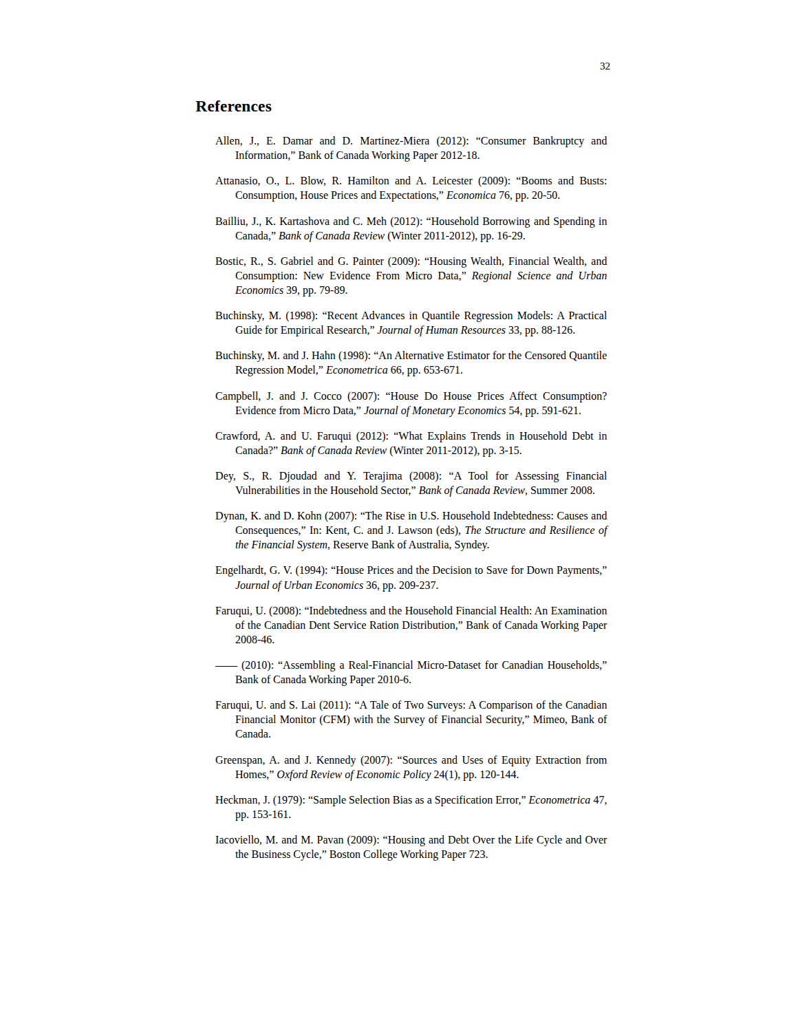32
References
Allen, J., E. Damar and D. Martinez-Miera (2012): “Consumer Bankruptcy and Information,” Bank of Canada Working Paper 2012-18.
Attanasio, O., L. Blow, R. Hamilton and A. Leicester (2009): “Booms and Busts: Consumption, House Prices and Expectations,” Economica 76, pp. 20-50.
Bailliu, J., K. Kartashova and C. Meh (2012): “Household Borrowing and Spending in Canada,” Bank of Canada Review (Winter 2011-2012), pp. 16-29.
Bostic, R., S. Gabriel and G. Painter (2009): “Housing Wealth, Financial Wealth, and Consumption: New Evidence From Micro Data,” Regional Science and Urban Economics 39, pp. 79-89.
Buchinsky, M. (1998): “Recent Advances in Quantile Regression Models: A Practical Guide for Empirical Research,” Journal of Human Resources 33, pp. 88-126.
Buchinsky, M. and J. Hahn (1998): “An Alternative Estimator for the Censored Quantile Regression Model,” Econometrica 66, pp. 653-671.
Campbell, J. and J. Cocco (2007): “House Do House Prices Affect Consumption? Evidence from Micro Data,” Journal of Monetary Economics 54, pp. 591-621.
Crawford, A. and U. Faruqui (2012): “What Explains Trends in Household Debt in Canada?” Bank of Canada Review (Winter 2011-2012), pp. 3-15.
Dey, S., R. Djoudad and Y. Terajima (2008): “A Tool for Assessing Financial Vulnerabilities in the Household Sector,” Bank of Canada Review, Summer 2008.
Dynan, K. and D. Kohn (2007): “The Rise in U.S. Household Indebtedness: Causes and Consequences,” In: Kent, C. and J. Lawson (eds), The Structure and Resilience of the Financial System, Reserve Bank of Australia, Syndey.
Engelhardt, G. V. (1994): “House Prices and the Decision to Save for Down Payments,” Journal of Urban Economics 36, pp. 209-237.
Faruqui, U. (2008): “Indebtedness and the Household Financial Health: An Examination of the Canadian Dent Service Ration Distribution,” Bank of Canada Working Paper 2008-46.
—— (2010): “Assembling a Real-Financial Micro-Dataset for Canadian Households,” Bank of Canada Working Paper 2010-6.
Faruqui, U. and S. Lai (2011): “A Tale of Two Surveys: A Comparison of the Canadian Financial Monitor (CFM) with the Survey of Financial Security,” Mimeo, Bank of Canada.
Greenspan, A. and J. Kennedy (2007): “Sources and Uses of Equity Extraction from Homes,” Oxford Review of Economic Policy 24(1), pp. 120-144.
Heckman, J. (1979): “Sample Selection Bias as a Specification Error,” Econometrica 47, pp. 153-161.
Iacoviello, M. and M. Pavan (2009): “Housing and Debt Over the Life Cycle and Over the Business Cycle,” Boston College Working Paper 723.